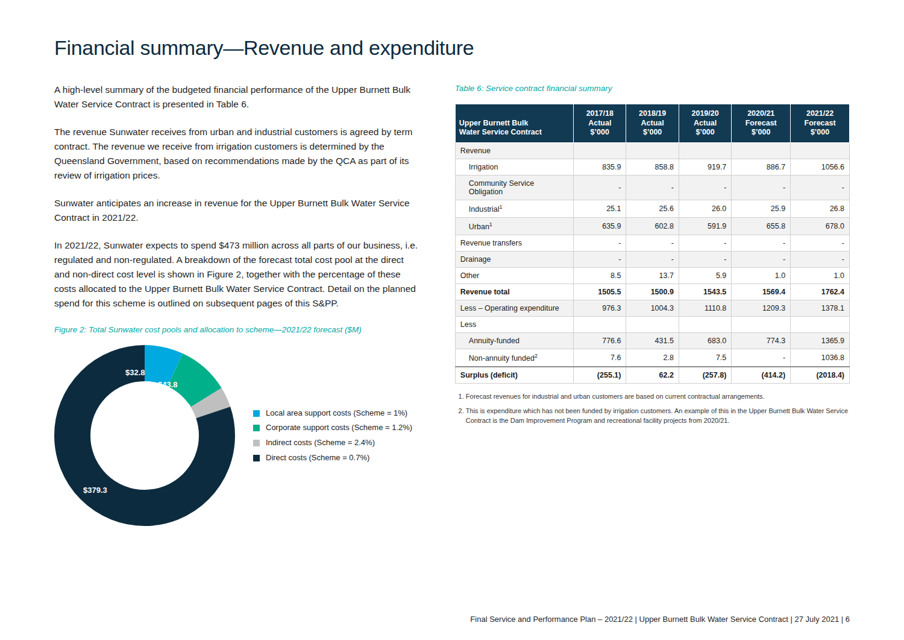Financial summary—Revenue and expenditure
A high-level summary of the budgeted financial performance of the Upper Burnett Bulk Water Service Contract is presented in Table 6.
The revenue Sunwater receives from urban and industrial customers is agreed by term contract. The revenue we receive from irrigation customers is determined by the Queensland Government, based on recommendations made by the QCA as part of its review of irrigation prices.
Sunwater anticipates an increase in revenue for the Upper Burnett Bulk Water Service Contract in 2021/22.
In 2021/22, Sunwater expects to spend $473 million across all parts of our business, i.e. regulated and non-regulated. A breakdown of the forecast total cost pool at the direct and non-direct cost level is shown in Figure 2, together with the percentage of these costs allocated to the Upper Burnett Bulk Water Service Contract. Detail on the planned spend for this scheme is outlined on subsequent pages of this S&PP.
Figure 2: Total Sunwater cost pools and allocation to scheme—2021/22 forecast ($M)
$32.8 $43.8 $17.2 $379.3
Local area support costs (Scheme = 1%)
Corporate support costs (Scheme = 1.2%)
Indirect costs (Scheme = 2.4%)
Direct costs (Scheme = 0.7%)
Table 6: Service contract financial summary
| Upper Burnett Bulk Water Service Contract | 2017/18 Actual $’000 | 2018/19 Actual $’000 | 2019/20 Actual $’000 | 2020/21 Forecast $’000 | 2021/22 Forecast $’000 |
| --- | --- | --- | --- | --- | --- |
| Revenue | | | | | |
| Irrigation | 835.9 | 858.8 | 919.7 | 886.7 | 1056.6 |
| Community Service Obligation | - | - | - | - | - |
| Industrial 1 | 25.1 | 25.6 | 26.0 | 25.9 | 26.8 |
| Urban 1 | 635.9 | 602.8 | 591.9 | 655.8 | 678.0 |
| Revenue transfers | - | - | - | - | - |
| Drainage | - | - | - | - | - |
| Other | 8.5 | 13.7 | 5.9 | 1.0 | 1.0 |
| Revenue total | 1505.5 | 1500.9 | 1543.5 | 1569.4 | 1762.4 |
| Less – Operating expenditure | 976.3 | 1004.3 | 1110.8 | 1209.3 | 1378.1 |
| Less | | | | | |
| Annuity-funded | 776.6 | 431.5 | 683.0 | 774.3 | 1365.9 |
| Non-annuity funded 2 | 7.6 | 2.8 | 7.5 | - | 1036.8 |
| Surplus (deficit) | (255.1) | 62.2 | (257.8) | (414.2) | (2018.4) |
Forecast revenues for industrial and urban customers are based on current contractual arrangements.
This is expenditure which has not been funded by irrigation customers. An example of this in the Upper Burnett Bulk Water Service Contract is the Dam Improvement Program and recreational facility projects from 2020/21.
Final Service and Performance Plan – 2021/22 | Upper Burnett Bulk Water Service Contract | 27 July 2021 | 6